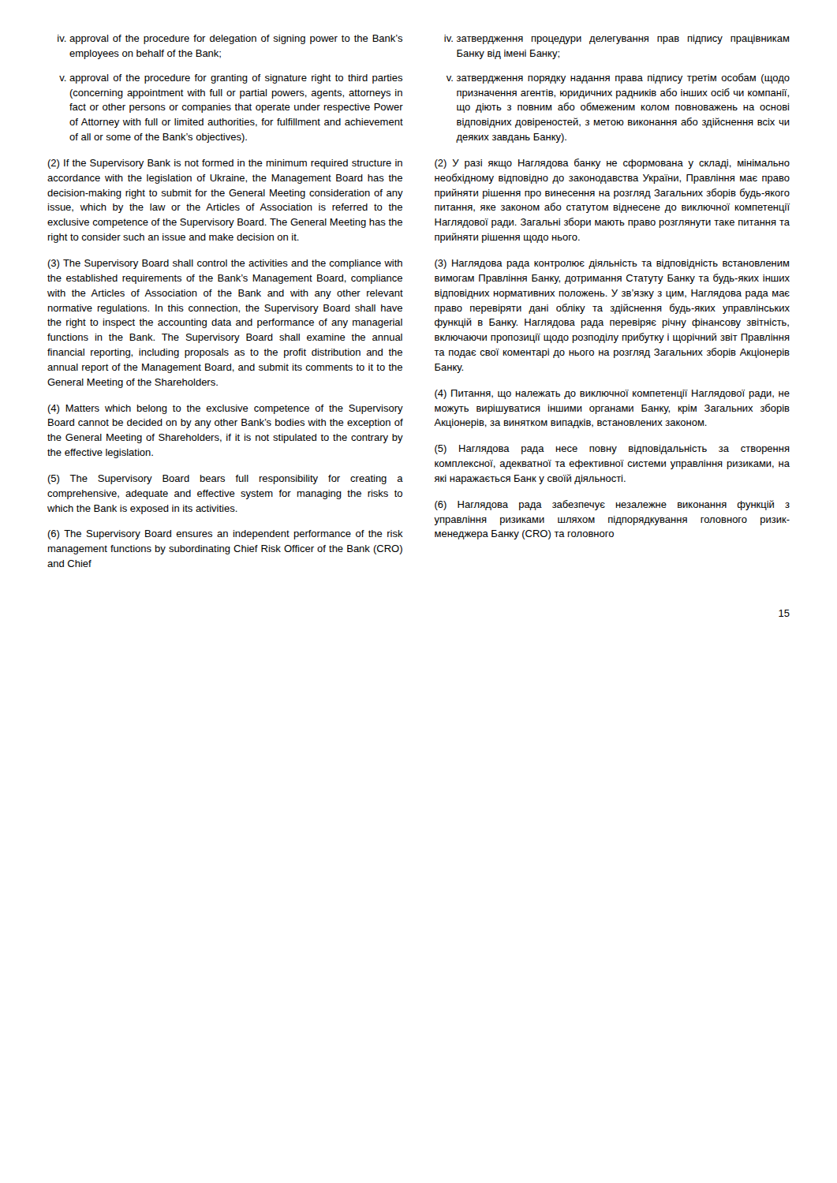approval of the procedure for delegation of signing power to the Bank’s employees on behalf of the Bank;
approval of the procedure for granting of signature right to third parties (concerning appointment with full or partial powers, agents, attorneys in fact or other persons or companies that operate under respective Power of Attorney with full or limited authorities, for fulfillment and achievement of all or some of the Bank’s objectives).
(2) If the Supervisory Bank is not formed in the minimum required structure in accordance with the legislation of Ukraine, the Management Board has the decision-making right to submit for the General Meeting consideration of any issue, which by the law or the Articles of Association is referred to the exclusive competence of the Supervisory Board. The General Meeting has the right to consider such an issue and make decision on it.
(3) The Supervisory Board shall control the activities and the compliance with the established requirements of the Bank’s Management Board, compliance with the Articles of Association of the Bank and with any other relevant normative regulations. In this connection, the Supervisory Board shall have the right to inspect the accounting data and performance of any managerial functions in the Bank. The Supervisory Board shall examine the annual financial reporting, including proposals as to the profit distribution and the annual report of the Management Board, and submit its comments to it to the General Meeting of the Shareholders.
(4) Matters which belong to the exclusive competence of the Supervisory Board cannot be decided on by any other Bank’s bodies with the exception of the General Meeting of Shareholders, if it is not stipulated to the contrary by the effective legislation.
(5) The Supervisory Board bears full responsibility for creating a comprehensive, adequate and effective system for managing the risks to which the Bank is exposed in its activities.
(6) The Supervisory Board ensures an independent performance of the risk management functions by subordinating Chief Risk Officer of the Bank (CRO) and Chief
затвердження процедури делегування прав підпису працівникам Банку від імені Банку;
затвердження порядку надання права підпису третім особам (щодо призначення агентів, юридичних радників або інших осіб чи компанії, що діють з повним або обмеженим колом повноважень на основі відповідних довіреностей, з метою виконання або здійснення всіх чи деяких завдань Банку).
(2) У разі якщо Наглядова банку не сформована у складі, мінімально необхідному відповідно до законодавства України, Правління має право прийняти рішення про винесення на розгляд Загальних зборів будь-якого питання, яке законом або статутом віднесене до виключної компетенції Наглядової ради. Загальні збори мають право розглянути таке питання та прийняти рішення щодо нього.
(3) Наглядова рада контролює діяльність та відповідність встановленим вимогам Правління Банку, дотримання Статуту Банку та будь-яких інших відповідних нормативних положень. У зв’язку з цим, Наглядова рада має право перевіряти дані обліку та здійснення будь-яких управлінських функцій в Банку. Наглядова рада перевіряє річну фінансову звітність, включаючи пропозиції щодо розподілу прибутку і щорічний звіт Правління та подає свої коментарі до нього на розгляд Загальних зборів Акціонерів Банку.
(4) Питання, що належать до виключної компетенції Наглядової ради, не можуть вирішуватися іншими органами Банку, крім Загальних зборів Акціонерів, за винятком випадків, встановлених законом.
(5) Наглядова рада несе повну відповідальність за створення комплексної, адекватної та ефективної системи управління ризиками, на які наражається Банк у своїй діяльності.
(6) Наглядова рада забезпечує незалежне виконання функцій з управління ризиками шляхом підпорядкування головного ризик-менеджера Банку (CRO) та головного
15